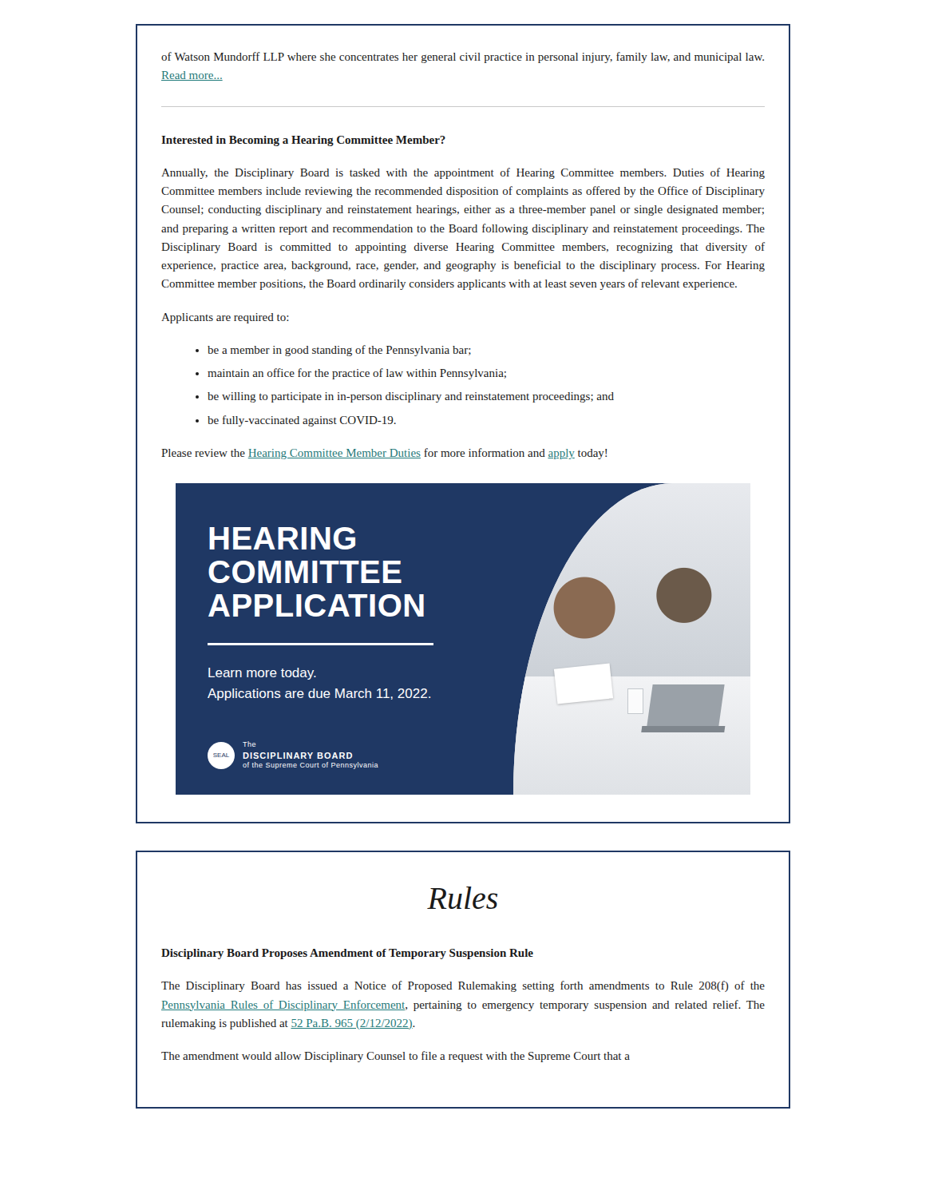of Watson Mundorff LLP where she concentrates her general civil practice in personal injury, family law, and municipal law. Read more...
Interested in Becoming a Hearing Committee Member?
Annually, the Disciplinary Board is tasked with the appointment of Hearing Committee members. Duties of Hearing Committee members include reviewing the recommended disposition of complaints as offered by the Office of Disciplinary Counsel; conducting disciplinary and reinstatement hearings, either as a three-member panel or single designated member; and preparing a written report and recommendation to the Board following disciplinary and reinstatement proceedings. The Disciplinary Board is committed to appointing diverse Hearing Committee members, recognizing that diversity of experience, practice area, background, race, gender, and geography is beneficial to the disciplinary process. For Hearing Committee member positions, the Board ordinarily considers applicants with at least seven years of relevant experience.
Applicants are required to:
be a member in good standing of the Pennsylvania bar;
maintain an office for the practice of law within Pennsylvania;
be willing to participate in in-person disciplinary and reinstatement proceedings; and
be fully-vaccinated against COVID-19.
Please review the Hearing Committee Member Duties for more information and apply today!
Hearing
Committee
Application
Learn more today.
Applications are due March 11, 2022.
SEAL
The
DISCIPLINARY BOARD
of the Supreme Court of Pennsylvania
Rules
Disciplinary Board Proposes Amendment of Temporary Suspension Rule
The Disciplinary Board has issued a Notice of Proposed Rulemaking setting forth amendments to Rule 208(f) of the Pennsylvania Rules of Disciplinary Enforcement, pertaining to emergency temporary suspension and related relief. The rulemaking is published at 52 Pa.B. 965 (2/12/2022).
The amendment would allow Disciplinary Counsel to file a request with the Supreme Court that a